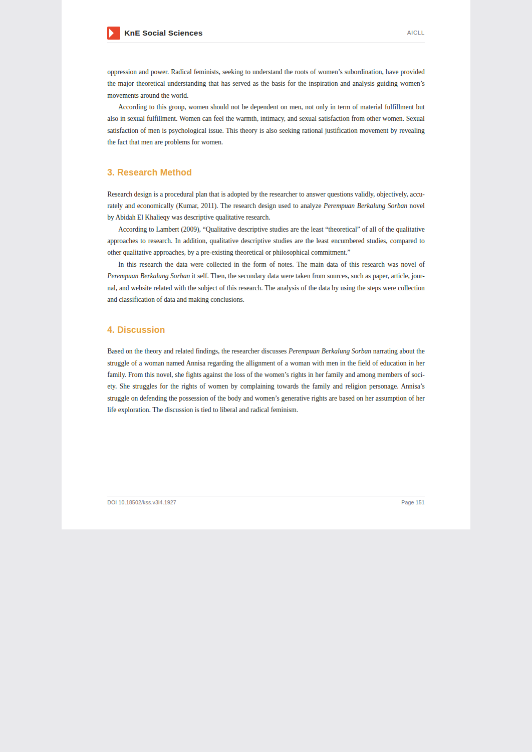KnE Social Sciences
AICLL
oppression and power. Radical feminists, seeking to understand the roots of women’s subordination, have provided the major theoretical understanding that has served as the basis for the inspiration and analysis guiding women’s movements around the world.
According to this group, women should not be dependent on men, not only in term of material fulfillment but also in sexual fulfillment. Women can feel the warmth, intimacy, and sexual satisfaction from other women. Sexual satisfaction of men is psychological issue. This theory is also seeking rational justification movement by revealing the fact that men are problems for women.
3. Research Method
Research design is a procedural plan that is adopted by the researcher to answer questions validly, objectively, accurately and economically (Kumar, 2011). The research design used to analyze Perempuan Berkalung Sorban novel by Abidah El Khalieqy was descriptive qualitative research.
According to Lambert (2009), “Qualitative descriptive studies are the least “theoretical” of all of the qualitative approaches to research. In addition, qualitative descriptive studies are the least encumbered studies, compared to other qualitative approaches, by a pre-existing theoretical or philosophical commitment.”
In this research the data were collected in the form of notes. The main data of this research was novel of Perempuan Berkalung Sorban it self. Then, the secondary data were taken from sources, such as paper, article, journal, and website related with the subject of this research. The analysis of the data by using the steps were collection and classification of data and making conclusions.
4. Discussion
Based on the theory and related findings, the researcher discusses Perempuan Berkalung Sorban narrating about the struggle of a woman named Annisa regarding the allignment of a woman with men in the field of education in her family. From this novel, she fights against the loss of the women’s rights in her family and among members of society. She struggles for the rights of women by complaining towards the family and religion personage. Annisa’s struggle on defending the possession of the body and women’s generative rights are based on her assumption of her life exploration. The discussion is tied to liberal and radical feminism.
DOI 10.18502/kss.v3i4.1927 Page 151